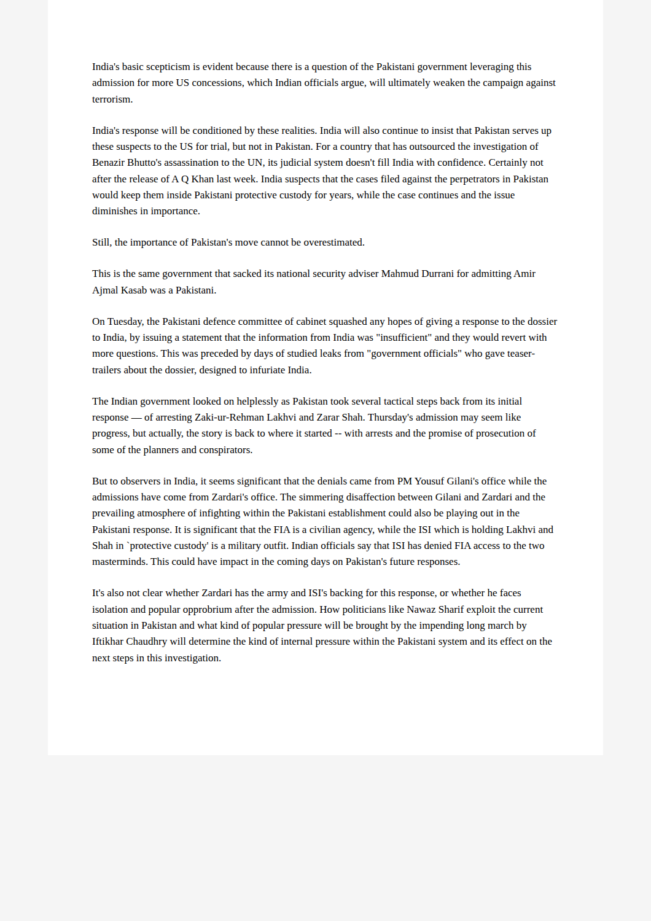India's basic scepticism is evident because there is a question of the Pakistani government leveraging this admission for more US concessions, which Indian officials argue, will ultimately weaken the campaign against terrorism.
India's response will be conditioned by these realities. India will also continue to insist that Pakistan serves up these suspects to the US for trial, but not in Pakistan. For a country that has outsourced the investigation of Benazir Bhutto's assassination to the UN, its judicial system doesn't fill India with confidence. Certainly not after the release of A Q Khan last week. India suspects that the cases filed against the perpetrators in Pakistan would keep them inside Pakistani protective custody for years, while the case continues and the issue diminishes in importance.
Still, the importance of Pakistan's move cannot be overestimated.
This is the same government that sacked its national security adviser Mahmud Durrani for admitting Amir Ajmal Kasab was a Pakistani.
On Tuesday, the Pakistani defence committee of cabinet squashed any hopes of giving a response to the dossier to India, by issuing a statement that the information from India was "insufficient" and they would revert with more questions. This was preceded by days of studied leaks from "government officials" who gave teaser-trailers about the dossier, designed to infuriate India.
The Indian government looked on helplessly as Pakistan took several tactical steps back from its initial response — of arresting Zaki-ur-Rehman Lakhvi and Zarar Shah. Thursday's admission may seem like progress, but actually, the story is back to where it started -- with arrests and the promise of prosecution of some of the planners and conspirators.
But to observers in India, it seems significant that the denials came from PM Yousuf Gilani's office while the admissions have come from Zardari's office. The simmering disaffection between Gilani and Zardari and the prevailing atmosphere of infighting within the Pakistani establishment could also be playing out in the Pakistani response. It is significant that the FIA is a civilian agency, while the ISI which is holding Lakhvi and Shah in `protective custody' is a military outfit. Indian officials say that ISI has denied FIA access to the two masterminds. This could have impact in the coming days on Pakistan's future responses.
It's also not clear whether Zardari has the army and ISI's backing for this response, or whether he faces isolation and popular opprobrium after the admission. How politicians like Nawaz Sharif exploit the current situation in Pakistan and what kind of popular pressure will be brought by the impending long march by Iftikhar Chaudhry will determine the kind of internal pressure within the Pakistani system and its effect on the next steps in this investigation.